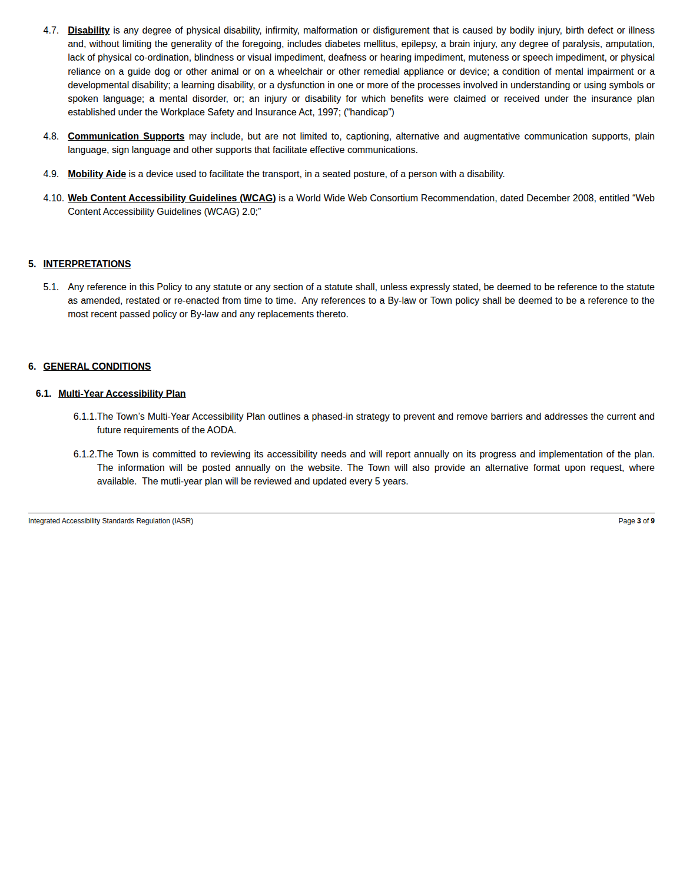4.7.
Disability is any degree of physical disability, infirmity, malformation or disfigurement that is caused by bodily injury, birth defect or illness and, without limiting the generality of the foregoing, includes diabetes mellitus, epilepsy, a brain injury, any degree of paralysis, amputation, lack of physical co-ordination, blindness or visual impediment, deafness or hearing impediment, muteness or speech impediment, or physical reliance on a guide dog or other animal or on a wheelchair or other remedial appliance or device; a condition of mental impairment or a developmental disability; a learning disability, or a dysfunction in one or more of the processes involved in understanding or using symbols or spoken language; a mental disorder, or; an injury or disability for which benefits were claimed or received under the insurance plan established under the Workplace Safety and Insurance Act, 1997; (“handicap”)
4.8.
Communication Supports may include, but are not limited to, captioning, alternative and augmentative communication supports, plain language, sign language and other supports that facilitate effective communications.
4.9.
Mobility Aide is a device used to facilitate the transport, in a seated posture, of a person with a disability.
4.10.
Web Content Accessibility Guidelines (WCAG) is a World Wide Web Consortium Recommendation, dated December 2008, entitled “Web Content Accessibility Guidelines (WCAG) 2.0;”
5. INTERPRETATIONS
5.1.
Any reference in this Policy to any statute or any section of a statute shall, unless expressly stated, be deemed to be reference to the statute as amended, restated or re-enacted from time to time. Any references to a By-law or Town policy shall be deemed to be a reference to the most recent passed policy or By-law and any replacements thereto.
6. GENERAL CONDITIONS
6.1. Multi-Year Accessibility Plan
6.1.1.
The Town’s Multi-Year Accessibility Plan outlines a phased-in strategy to prevent and remove barriers and addresses the current and future requirements of the AODA.
6.1.2.
The Town is committed to reviewing its accessibility needs and will report annually on its progress and implementation of the plan. The information will be posted annually on the website. The Town will also provide an alternative format upon request, where available. The mutli-year plan will be reviewed and updated every 5 years.
Integrated Accessibility Standards Regulation (IASR) Page 3 of 9